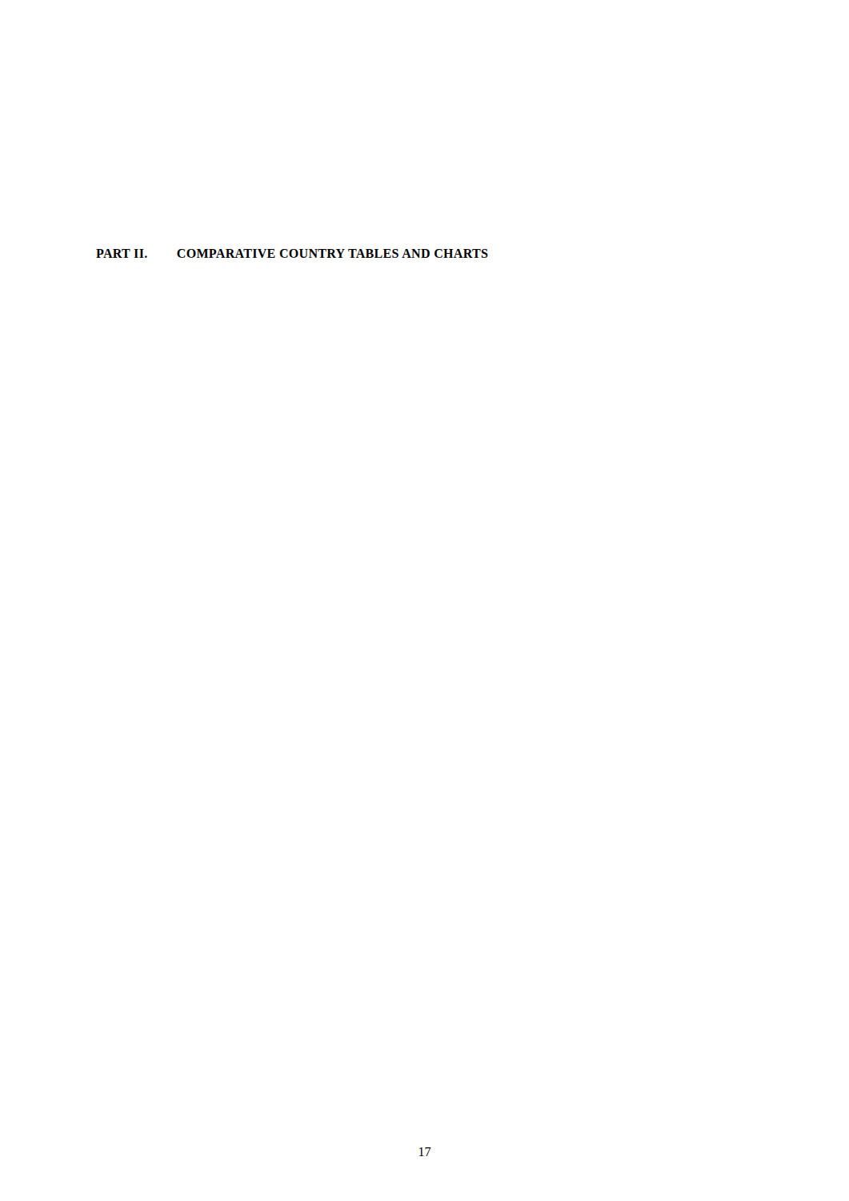Part II. Comparative Country Tables and Charts
17